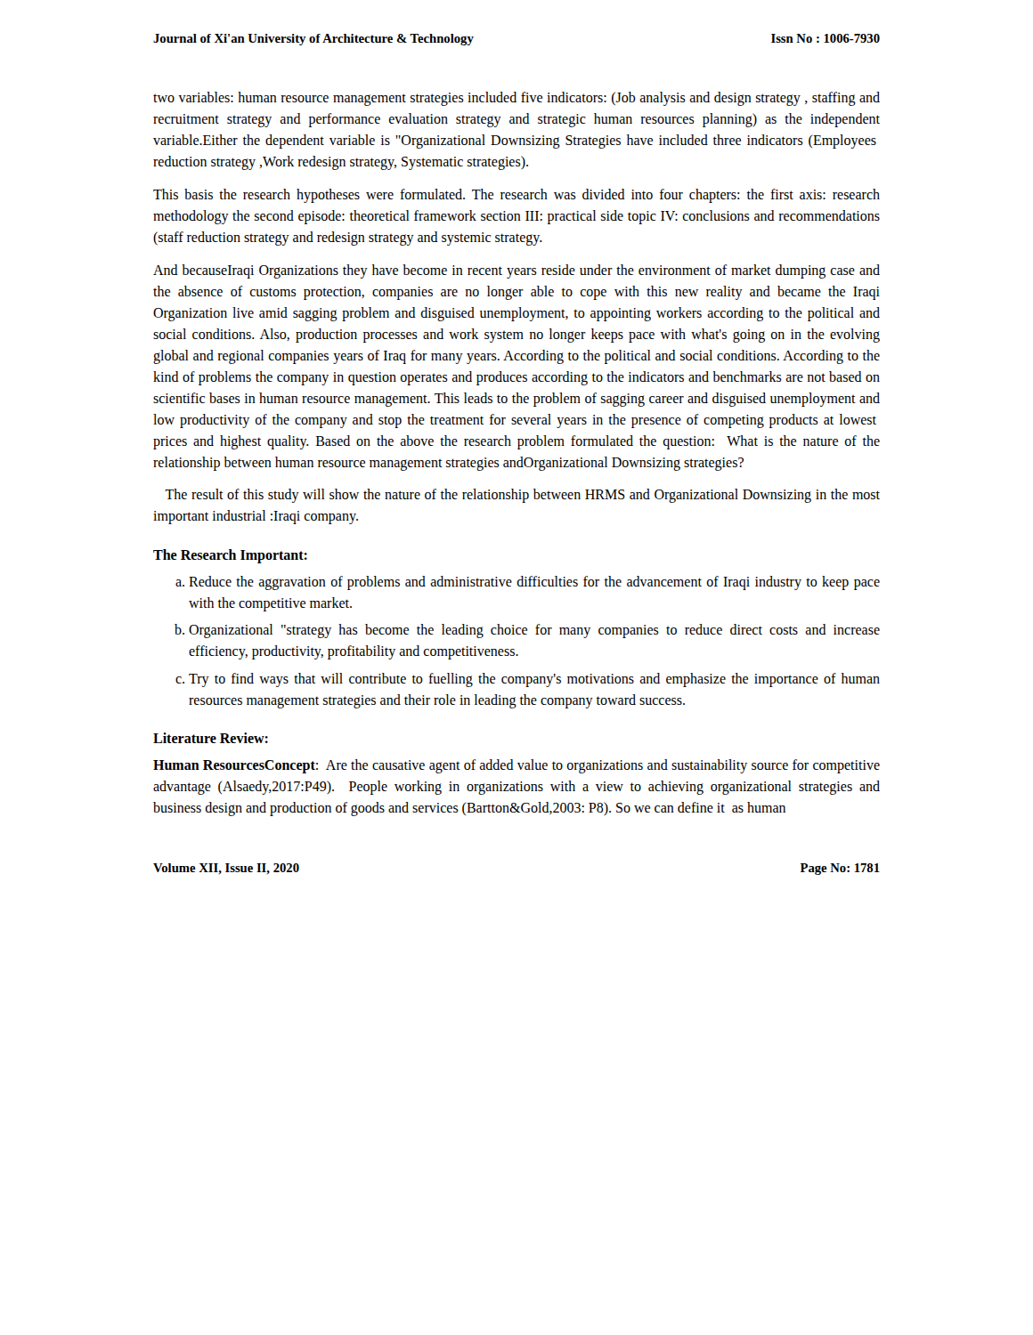Journal of Xi'an University of Architecture & Technology Issn No : 1006-7930
two variables: human resource management strategies included five indicators: (Job analysis and design strategy , staffing and recruitment strategy and performance evaluation strategy and strategic human resources planning) as the independent variable.Either the dependent variable is "Organizational Downsizing Strategies have included three indicators (Employees reduction strategy ,Work redesign strategy, Systematic strategies).
This basis the research hypotheses were formulated. The research was divided into four chapters: the first axis: research methodology the second episode: theoretical framework section III: practical side topic IV: conclusions and recommendations (staff reduction strategy and redesign strategy and systemic strategy.
And becauseIraqi Organizations they have become in recent years reside under the environment of market dumping case and the absence of customs protection, companies are no longer able to cope with this new reality and became the Iraqi Organization live amid sagging problem and disguised unemployment, to appointing workers according to the political and social conditions. Also, production processes and work system no longer keeps pace with what's going on in the evolving global and regional companies years of Iraq for many years. According to the political and social conditions. According to the kind of problems the company in question operates and produces according to the indicators and benchmarks are not based on scientific bases in human resource management. This leads to the problem of sagging career and disguised unemployment and low productivity of the company and stop the treatment for several years in the presence of competing products at lowest prices and highest quality. Based on the above the research problem formulated the question: What is the nature of the relationship between human resource management strategies andOrganizational Downsizing strategies?
The result of this study will show the nature of the relationship between HRMS and Organizational Downsizing in the most important industrial :Iraqi company.
The Research Important:
Reduce the aggravation of problems and administrative difficulties for the advancement of Iraqi industry to keep pace with the competitive market.
Organizational "strategy has become the leading choice for many companies to reduce direct costs and increase efficiency, productivity, profitability and competitiveness.
Try to find ways that will contribute to fuelling the company's motivations and emphasize the importance of human resources management strategies and their role in leading the company toward success.
Literature Review:
Human ResourcesConcept: Are the causative agent of added value to organizations and sustainability source for competitive advantage (Alsaedy,2017:P49). People working in organizations with a view to achieving organizational strategies and business design and production of goods and services (Bartton&Gold,2003: P8). So we can define it as human
Volume XII, Issue II, 2020 Page No: 1781